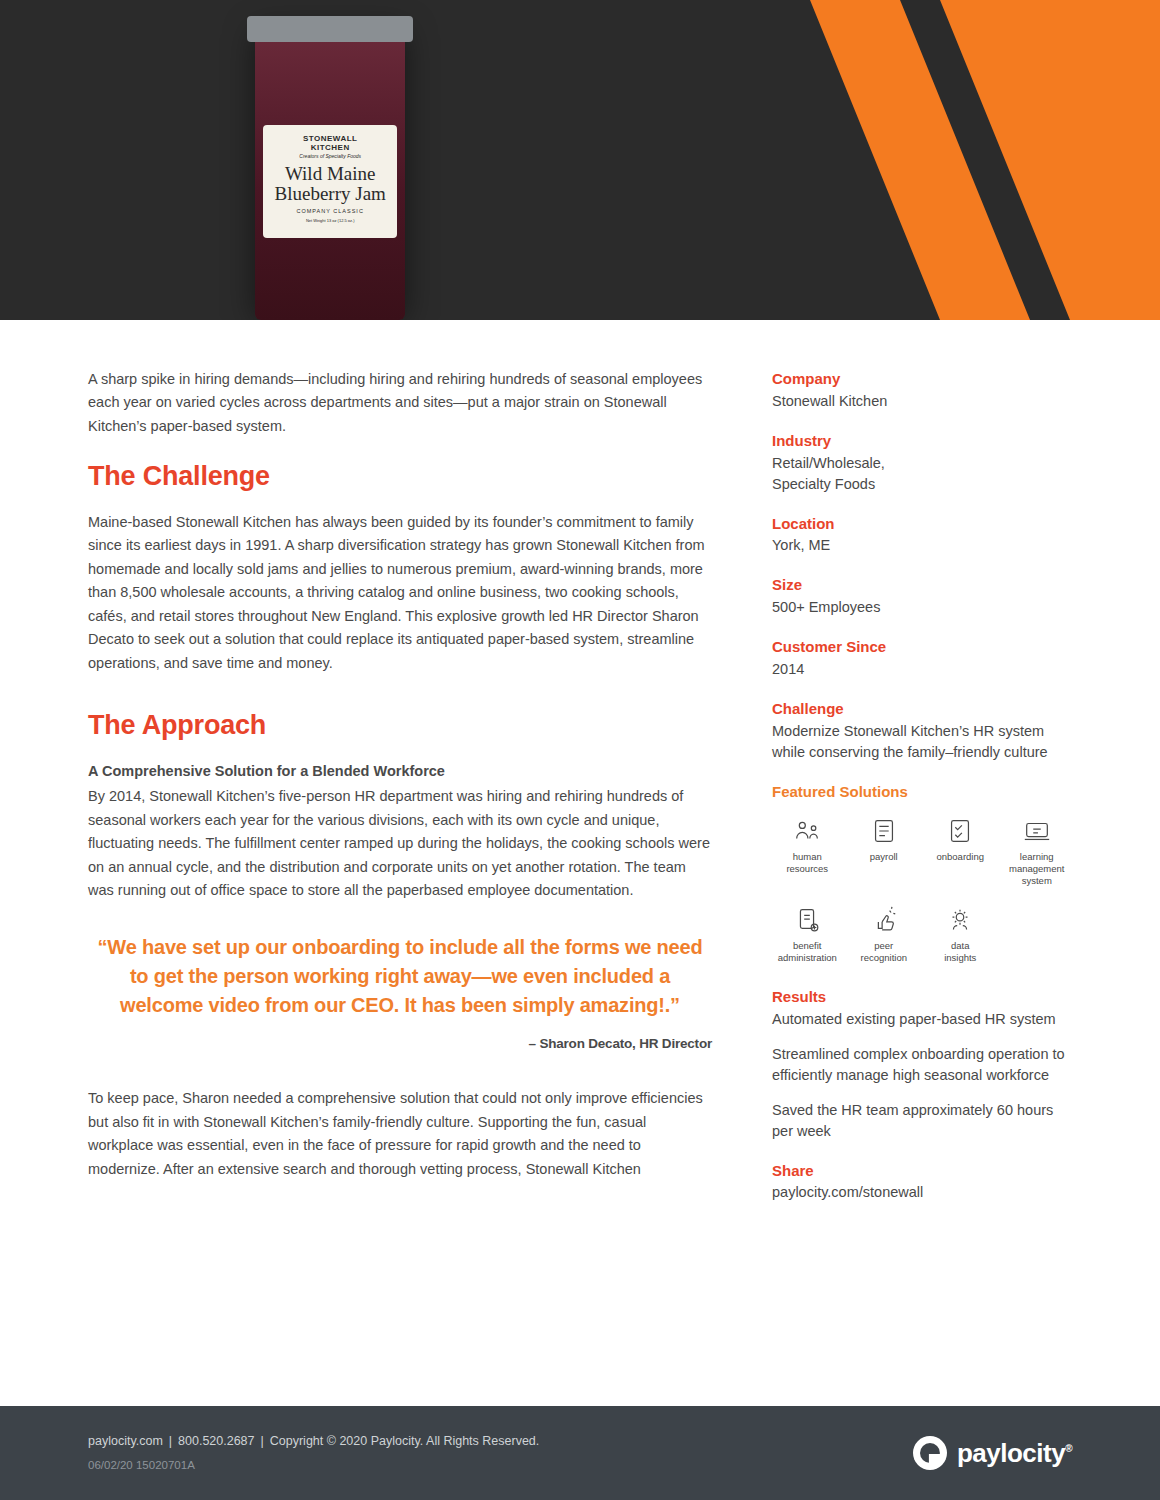STONEWALL
KITCHEN
Creators of Specialty Foods
Wild Maine
Blueberry Jam
COMPANY CLASSIC
Net Weight 13 oz (12.5 oz.)
A sharp spike in hiring demands—including hiring and rehiring hundreds of seasonal employees each year on varied cycles across departments and sites—put a major strain on Stonewall Kitchen’s paper-based system.
The Challenge
Maine-based Stonewall Kitchen has always been guided by its founder’s commitment to family since its earliest days in 1991. A sharp diversification strategy has grown Stonewall Kitchen from homemade and locally sold jams and jellies to numerous premium, award-winning brands, more than 8,500 wholesale accounts, a thriving catalog and online business, two cooking schools, cafés, and retail stores throughout New England. This explosive growth led HR Director Sharon Decato to seek out a solution that could replace its antiquated paper-based system, streamline operations, and save time and money.
The Approach
A Comprehensive Solution for a Blended Workforce
By 2014, Stonewall Kitchen’s five-person HR department was hiring and rehiring hundreds of seasonal workers each year for the various divisions, each with its own cycle and unique, fluctuating needs. The fulfillment center ramped up during the holidays, the cooking schools were on an annual cycle, and the distribution and corporate units on yet another rotation. The team was running out of office space to store all the paperbased employee documentation.
“We have set up our onboarding to include all the forms we need to get the person working right away—we even included a welcome video from our CEO. It has been simply amazing!.”
– Sharon Decato, HR Director
To keep pace, Sharon needed a comprehensive solution that could not only improve efficiencies but also fit in with Stonewall Kitchen’s family-friendly culture. Supporting the fun, casual workplace was essential, even in the face of pressure for rapid growth and the need to modernize. After an extensive search and thorough vetting process, Stonewall Kitchen
Company
Stonewall Kitchen
Industry
Retail/Wholesale,
Specialty Foods
Location
York, ME
Size
500+ Employees
Customer Since
2014
Challenge
Modernize Stonewall Kitchen’s HR system while conserving the family–friendly culture
Featured Solutions
human
resources
payroll
onboarding
learning
management
system
benefit
administration
peer
recognition
data
insights
Results
Automated existing paper-based HR system
Streamlined complex onboarding operation to efficiently manage high seasonal workforce
Saved the HR team approximately 60 hours per week
Share
paylocity.com/stonewall
paylocity.com|800.520.2687|Copyright © 2020 Paylocity. All Rights Reserved.
06/02/20 15020701A
paylocity®